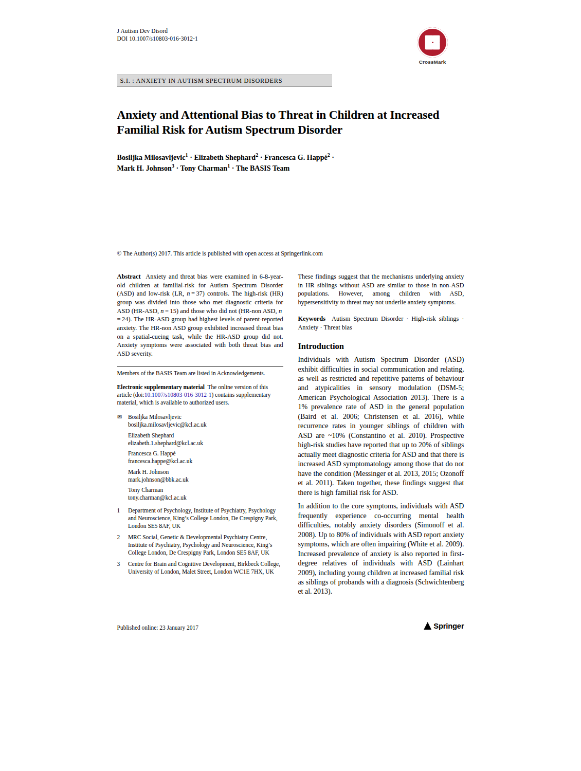J Autism Dev Disord
DOI 10.1007/s10803-016-3012-1
CrossMark
S.I. : ANXIETY IN AUTISM SPECTRUM DISORDERS
Anxiety and Attentional Bias to Threat in Children at Increased Familial Risk for Autism Spectrum Disorder
Bosiljka Milosavljevic1 · Elizabeth Shephard2 · Francesca G. Happé2 ·
Mark H. Johnson3 · Tony Charman1 · The BASIS Team
© The Author(s) 2017. This article is published with open access at Springerlink.com
Abstract Anxiety and threat bias were examined in 6-8-year-old children at familial-risk for Autism Spectrum Disorder (ASD) and low-risk (LR, n = 37) controls. The high-risk (HR) group was divided into those who met diagnostic criteria for ASD (HR-ASD, n = 15) and those who did not (HR-non ASD, n = 24). The HR-ASD group had highest levels of parent-reported anxiety. The HR-non ASD group exhibited increased threat bias on a spatial-cueing task, while the HR-ASD group did not. Anxiety symptoms were associated with both threat bias and ASD severity.
Members of the BASIS Team are listed in Acknowledgements.
Electronic supplementary material The online version of this article (doi:10.1007/s10803-016-3012-1) contains supplementary material, which is available to authorized users.
✉
Bosiljka Milosavljevic bosiljka.milosavljevic@kcl.ac.uk
Elizabeth Shephard elizabeth.1.shephard@kcl.ac.uk
Francesca G. Happé francesca.happe@kcl.ac.uk
Mark H. Johnson mark.johnson@bbk.ac.uk
Tony Charman tony.charman@kcl.ac.uk
1
Department of Psychology, Institute of Psychiatry, Psychology and Neuroscience, King’s College London, De Crespigny Park, London SE5 8AF, UK
2
MRC Social, Genetic & Developmental Psychiatry Centre, Institute of Psychiatry, Psychology and Neuroscience, King’s College London, De Crespigny Park, London SE5 8AF, UK
3
Centre for Brain and Cognitive Development, Birkbeck College, University of London, Malet Street, London WC1E 7HX, UK
These findings suggest that the mechanisms underlying anxiety in HR siblings without ASD are similar to those in non-ASD populations. However, among children with ASD, hypersensitivity to threat may not underlie anxiety symptoms.
Keywords Autism Spectrum Disorder · High-risk siblings · Anxiety · Threat bias
Introduction
Individuals with Autism Spectrum Disorder (ASD) exhibit difficulties in social communication and relating, as well as restricted and repetitive patterns of behaviour and atypicalities in sensory modulation (DSM-5; American Psychological Association 2013). There is a 1% prevalence rate of ASD in the general population (Baird et al. 2006; Christensen et al. 2016), while recurrence rates in younger siblings of children with ASD are ~10% (Constantino et al. 2010). Prospective high-risk studies have reported that up to 20% of siblings actually meet diagnostic criteria for ASD and that there is increased ASD symptomatology among those that do not have the condition (Messinger et al. 2013, 2015; Ozonoff et al. 2011). Taken together, these findings suggest that there is high familial risk for ASD.
In addition to the core symptoms, individuals with ASD frequently experience co-occurring mental health difficulties, notably anxiety disorders (Simonoff et al. 2008). Up to 80% of individuals with ASD report anxiety symptoms, which are often impairing (White et al. 2009). Increased prevalence of anxiety is also reported in first-degree relatives of individuals with ASD (Lainhart 2009), including young children at increased familial risk as siblings of probands with a diagnosis (Schwichtenberg et al. 2013).
Published online: 23 January 2017
Springer